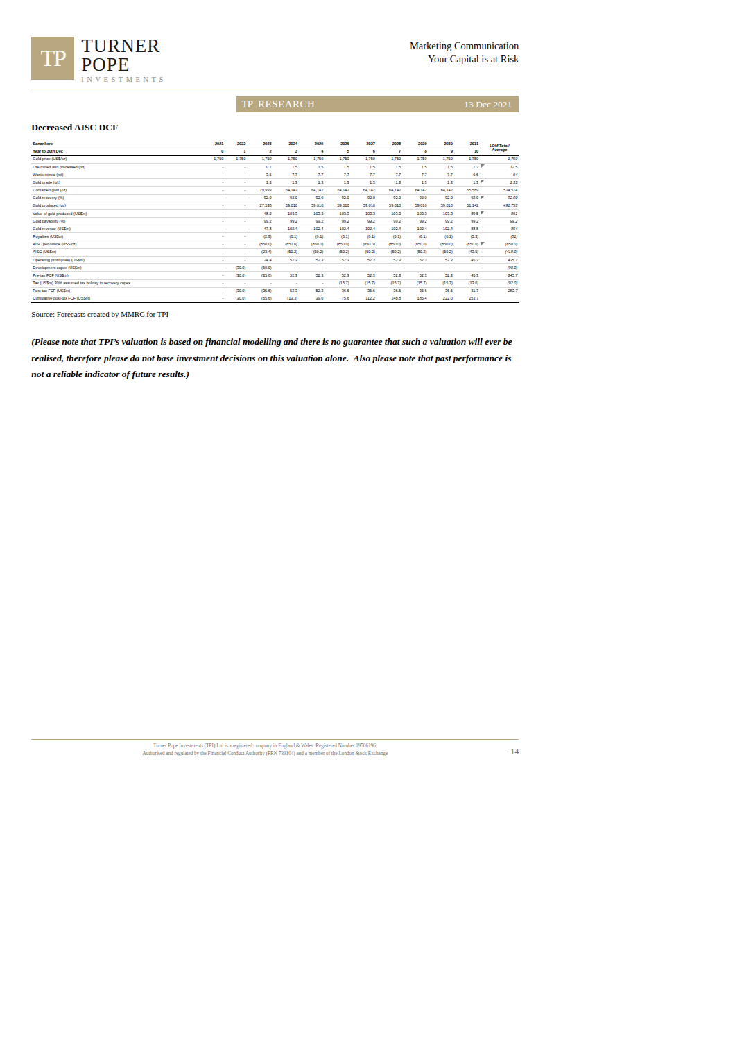TP
TURNER
POPE
INVESTMENTS
Marketing Communication
Your Capital is at Risk
TP RESEARCH 13 Dec 2021
Decreased AISC DCF
| Sanankoro | 2021 | 2022 | 2023 | 2024 | 2025 | 2026 | 2027 | 2028 | 2029 | 2030 | 2031 | LOM Total/ Average |
| --- | --- | --- | --- | --- | --- | --- | --- | --- | --- | --- | --- | --- |
| Year to 30th Dec | 0 | 1 | 2 | 3 | 4 | 5 | 6 | 7 | 8 | 9 | 10 |
| Gold price (US$/oz) | 1,750 | 1,750 | 1,750 | 1,750 | 1,750 | 1,750 | 1,750 | 1,750 | 1,750 | 1,750 | 1,750 | 1,750 |
| Ore mined and processed (mt) | - | - | 0.7 | 1.5 | 1.5 | 1.5 | 1.5 | 1.5 | 1.5 | 1.5 | 1.3 | 12.5 |
| Waste mined (mt) | - | - | 3.6 | 7.7 | 7.7 | 7.7 | 7.7 | 7.7 | 7.7 | 7.7 | 6.6 | 64 |
| Gold grade (g/t) | - | - | 1.3 | 1.3 | 1.3 | 1.3 | 1.3 | 1.3 | 1.3 | 1.3 | 1.3 | 1.33 |
| Contained gold (oz) | - | - | 29,933 | 64,142 | 64,142 | 64,142 | 64,142 | 64,142 | 64,142 | 64,142 | 55,589 | 534,514 |
| Gold recovery (%) | - | - | 92.0 | 92.0 | 92.0 | 92.0 | 92.0 | 92.0 | 92.0 | 92.0 | 92.0 | 92.00 |
| Gold produced (oz) | - | - | 27,538 | 59,010 | 59,010 | 59,010 | 59,010 | 59,010 | 59,010 | 59,010 | 51,142 | 491,753 |
| Value of gold produced (US$m) | - | - | 48.2 | 103.3 | 103.3 | 103.3 | 103.3 | 103.3 | 103.3 | 103.3 | 89.5 | 861 |
| Gold payability (%) | - | - | 99.2 | 99.2 | 99.2 | 99.2 | 99.2 | 99.2 | 99.2 | 99.2 | 99.2 | 99.2 |
| Gold revenue (US$m) | - | - | 47.8 | 102.4 | 102.4 | 102.4 | 102.4 | 102.4 | 102.4 | 102.4 | 88.8 | 854 |
| Royalties (US$m) | - | - | (2.9) | (6.1) | (6.1) | (6.1) | (6.1) | (6.1) | (6.1) | (6.1) | (5.3) | (51) |
| AISC per ounce (US$/oz) | - | - | (850.0) | (850.0) | (850.0) | (850.0) | (850.0) | (850.0) | (850.0) | (850.0) | (850.0) | (850.0) |
| AISC (US$m) | - | - | (23.4) | (50.2) | (50.2) | (50.2) | (50.2) | (50.2) | (50.2) | (50.2) | (43.5) | (418.0) |
| Operating profit/(loss) (US$m) | - | - | 24.4 | 52.3 | 52.3 | 52.3 | 52.3 | 52.3 | 52.3 | 52.3 | 45.3 | 435.7 |
| Development capex (US$m) | - | (30.0) | (60.0) | - | - | - | - | - | - | - | - | (90.0) |
| Pre-tax FCF (US$m) | - | (30.0) | (35.6) | 52.3 | 52.3 | 52.3 | 52.3 | 52.3 | 52.3 | 52.3 | 45.3 | 345.7 |
| Tax (US$m) 30% assumed tax holiday to recovery capex | - | - | - | - | - | (15.7) | (15.7) | (15.7) | (15.7) | (15.7) | (13.6) | (92.0) |
| Post-tax FCF (US$m) | - | (30.0) | (35.6) | 52.3 | 52.3 | 36.6 | 36.6 | 36.6 | 36.6 | 36.6 | 31.7 | 253.7 |
| Cumulative post-tax FCF (US$m) | - | (30.0) | (65.6) | (13.3) | 39.0 | 75.6 | 112.2 | 148.8 | 185.4 | 222.0 | 253.7 | |
Source: Forecasts created by MMRC for TPI
(Please note that TPI’s valuation is based on financial modelling and there is no guarantee that such a valuation will ever be realised, therefore please do not base investment decisions on this valuation alone. Also please note that past performance is not a reliable indicator of future results.)
Turner Pope Investments (TPI) Ltd is a registered company in England & Wales. Registered Number 09506196.
Authorised and regulated by the Financial Conduct Authority (FRN 739104) and a member of the London Stock Exchange
- 14